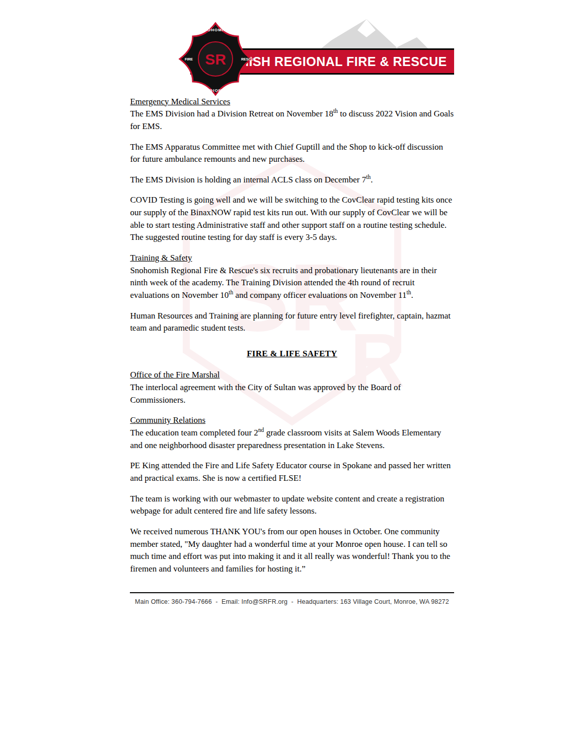SR R
SNOHOMISH REGIONAL FIRE & RESCUE
SR SNOHOMISH REGIONAL FIRE RESCUE
Emergency Medical Services
The EMS Division had a Division Retreat on November 18th to discuss 2022 Vision and Goals for EMS.
The EMS Apparatus Committee met with Chief Guptill and the Shop to kick-off discussion for future ambulance remounts and new purchases.
The EMS Division is holding an internal ACLS class on December 7th.
COVID Testing is going well and we will be switching to the CovClear rapid testing kits once our supply of the BinaxNOW rapid test kits run out. With our supply of CovClear we will be able to start testing Administrative staff and other support staff on a routine testing schedule. The suggested routine testing for day staff is every 3-5 days.
Training & Safety
Snohomish Regional Fire & Rescue's six recruits and probationary lieutenants are in their ninth week of the academy. The Training Division attended the 4th round of recruit evaluations on November 10th and company officer evaluations on November 11th.
Human Resources and Training are planning for future entry level firefighter, captain, hazmat team and paramedic student tests.
FIRE & LIFE SAFETY
Office of the Fire Marshal
The interlocal agreement with the City of Sultan was approved by the Board of Commissioners.
Community Relations
The education team completed four 2nd grade classroom visits at Salem Woods Elementary and one neighborhood disaster preparedness presentation in Lake Stevens.
PE King attended the Fire and Life Safety Educator course in Spokane and passed her written and practical exams. She is now a certified FLSE!
The team is working with our webmaster to update website content and create a registration webpage for adult centered fire and life safety lessons.
We received numerous THANK YOU's from our open houses in October. One community member stated, "My daughter had a wonderful time at your Monroe open house. I can tell so much time and effort was put into making it and it all really was wonderful! Thank you to the firemen and volunteers and families for hosting it.”
Main Office: 360-794-7666 - Email: Info@SRFR.org - Headquarters: 163 Village Court, Monroe, WA 98272